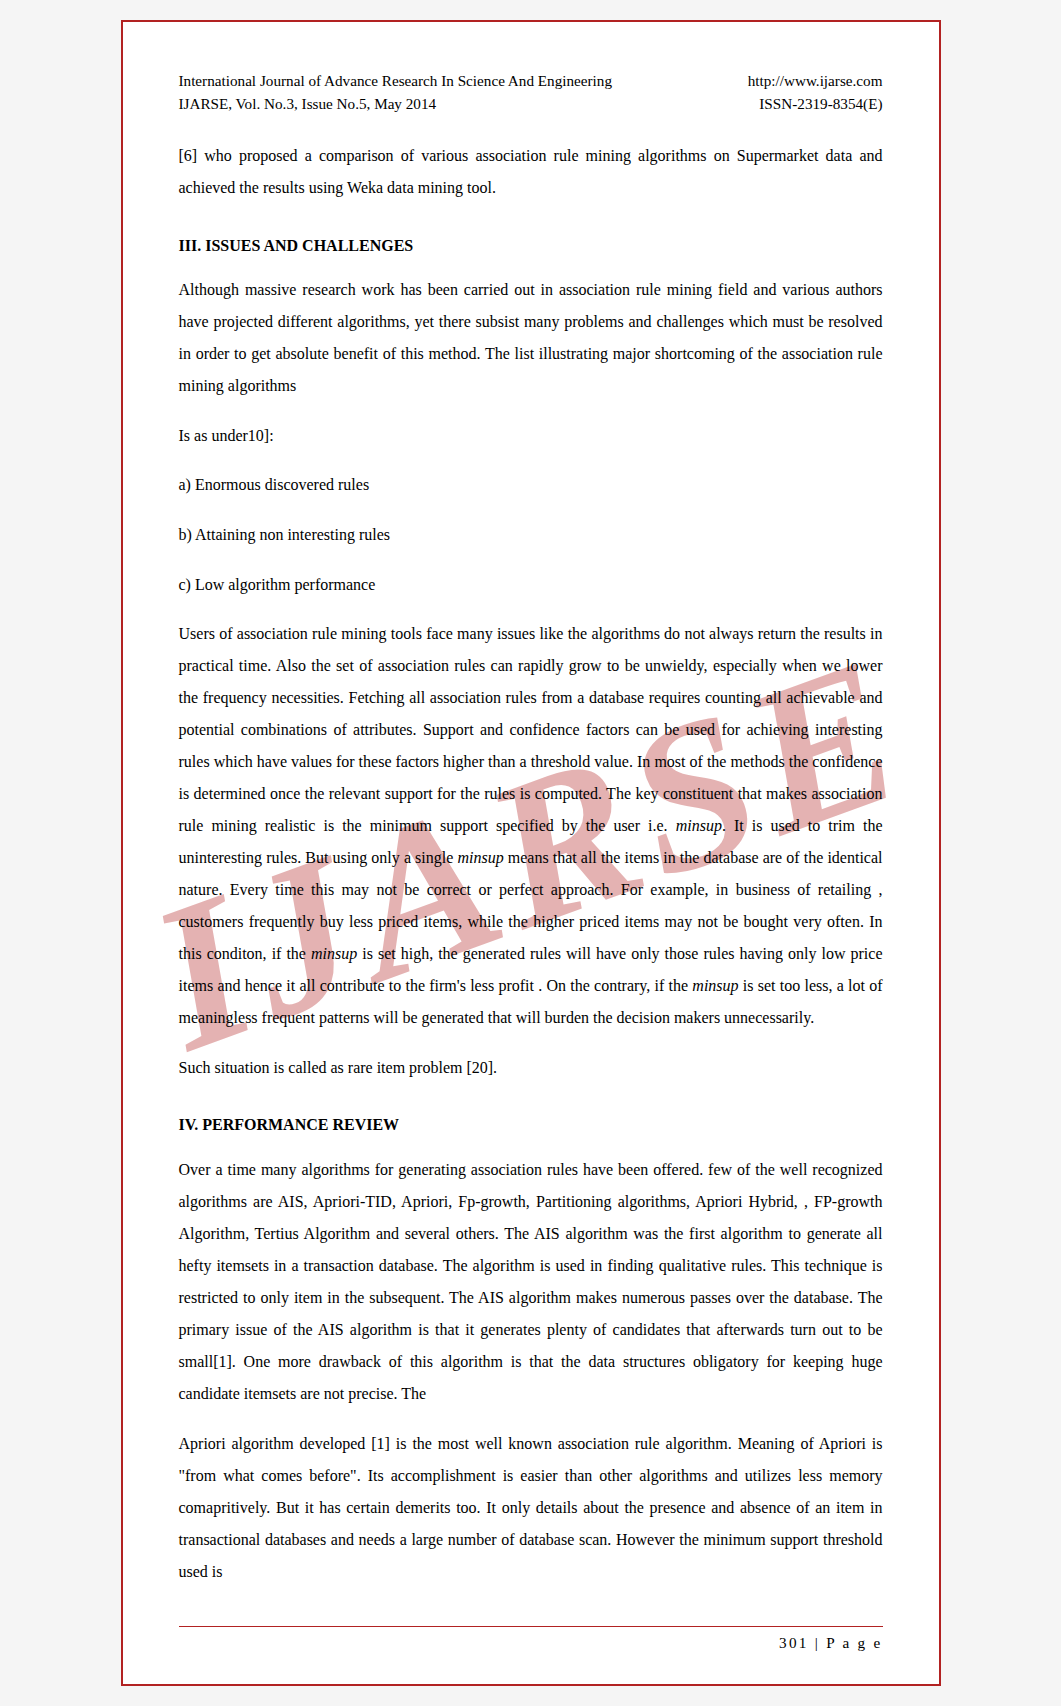IJARSE
International Journal of Advance Research In Science And Engineering
http://www.ijarse.com
IJARSE, Vol. No.3, Issue No.5, May 2014
ISSN-2319-8354(E)
[6] who proposed a comparison of various association rule mining algorithms on Supermarket data and achieved the results using Weka data mining tool.
III. ISSUES AND CHALLENGES
Although massive research work has been carried out in association rule mining field and various authors have projected different algorithms, yet there subsist many problems and challenges which must be resolved in order to get absolute benefit of this method. The list illustrating major shortcoming of the association rule mining algorithms
Is as under10]:
a) Enormous discovered rules
b) Attaining non interesting rules
c) Low algorithm performance
Users of association rule mining tools face many issues like the algorithms do not always return the results in practical time. Also the set of association rules can rapidly grow to be unwieldy, especially when we lower the frequency necessities. Fetching all association rules from a database requires counting all achievable and potential combinations of attributes. Support and confidence factors can be used for achieving interesting rules which have values for these factors higher than a threshold value. In most of the methods the confidence is determined once the relevant support for the rules is computed. The key constituent that makes association rule mining realistic is the minimum support specified by the user i.e. minsup. It is used to trim the uninteresting rules. But using only a single minsup means that all the items in the database are of the identical nature. Every time this may not be correct or perfect approach. For example, in business of retailing , customers frequently buy less priced items, while the higher priced items may not be bought very often. In this conditon, if the minsup is set high, the generated rules will have only those rules having only low price items and hence it all contribute to the firm's less profit . On the contrary, if the minsup is set too less, a lot of meaningless frequent patterns will be generated that will burden the decision makers unnecessarily.
Such situation is called as rare item problem [20].
IV. PERFORMANCE REVIEW
Over a time many algorithms for generating association rules have been offered. few of the well recognized algorithms are AIS, Apriori-TID, Apriori, Fp-growth, Partitioning algorithms, Apriori Hybrid, , FP-growth Algorithm, Tertius Algorithm and several others. The AIS algorithm was the first algorithm to generate all hefty itemsets in a transaction database. The algorithm is used in finding qualitative rules. This technique is restricted to only item in the subsequent. The AIS algorithm makes numerous passes over the database. The primary issue of the AIS algorithm is that it generates plenty of candidates that afterwards turn out to be small[1]. One more drawback of this algorithm is that the data structures obligatory for keeping huge candidate itemsets are not precise. The
Apriori algorithm developed [1] is the most well known association rule algorithm. Meaning of Apriori is "from what comes before". Its accomplishment is easier than other algorithms and utilizes less memory comapritively. But it has certain demerits too. It only details about the presence and absence of an item in transactional databases and needs a large number of database scan. However the minimum support threshold used is
301 | P a g e